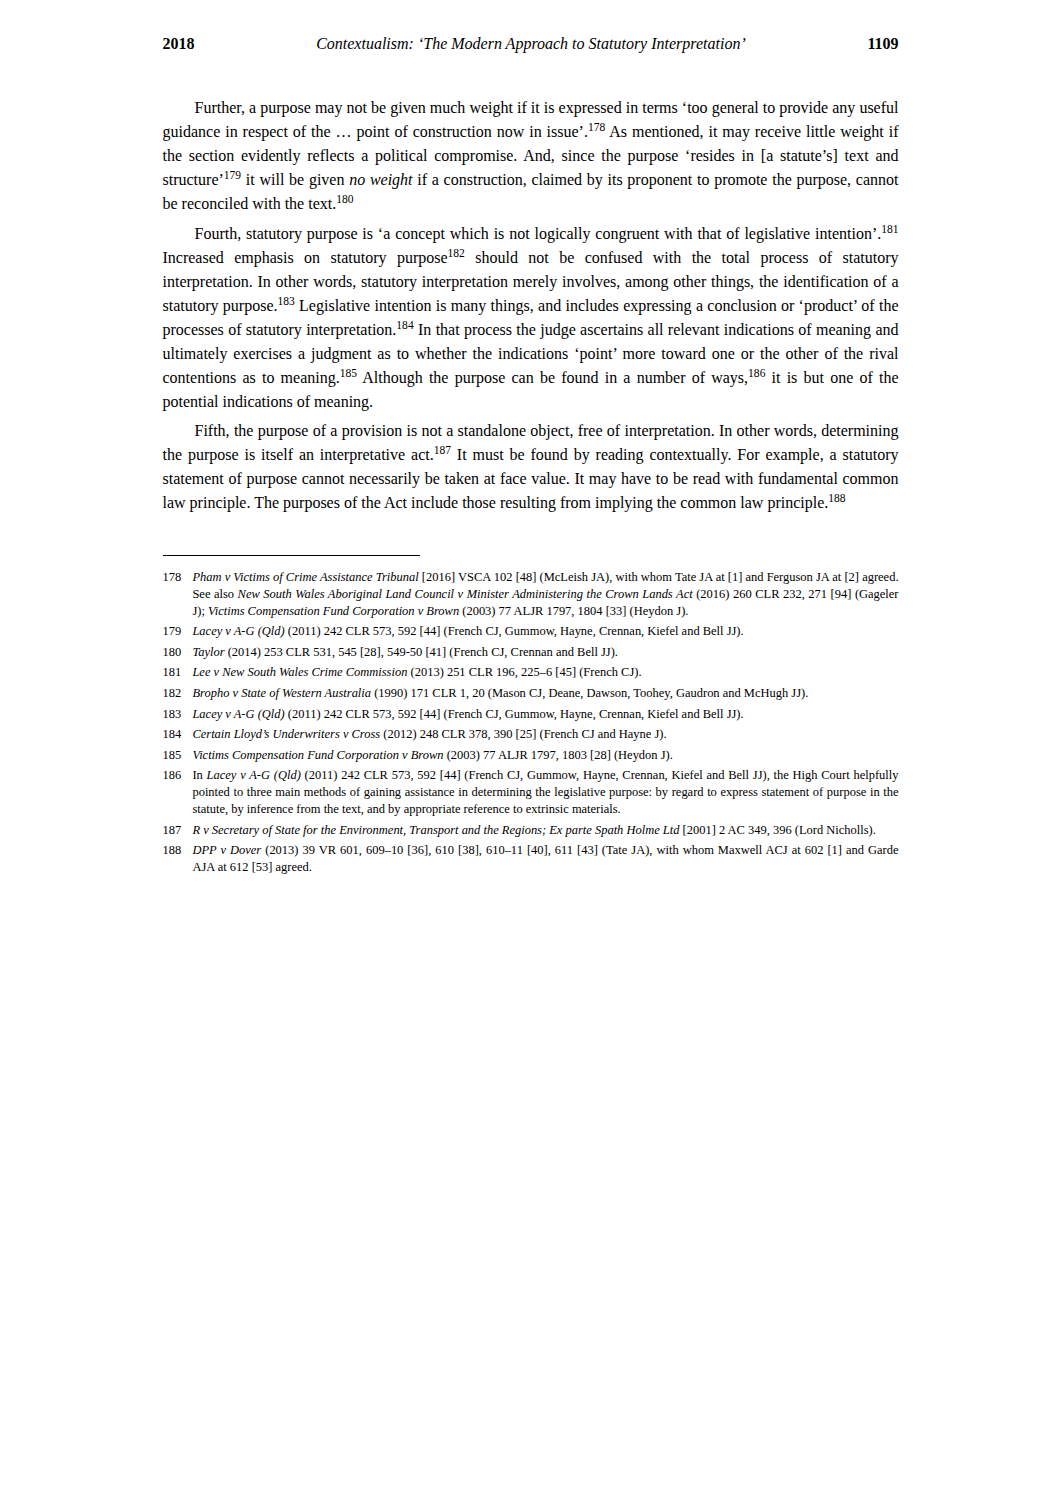2018 Contextualism: ‘The Modern Approach to Statutory Interpretation’ 1109
Further, a purpose may not be given much weight if it is expressed in terms ‘too general to provide any useful guidance in respect of the … point of construction now in issue’.178 As mentioned, it may receive little weight if the section evidently reflects a political compromise. And, since the purpose ‘resides in [a statute’s] text and structure’179 it will be given no weight if a construction, claimed by its proponent to promote the purpose, cannot be reconciled with the text.180
Fourth, statutory purpose is ‘a concept which is not logically congruent with that of legislative intention’.181 Increased emphasis on statutory purpose182 should not be confused with the total process of statutory interpretation. In other words, statutory interpretation merely involves, among other things, the identification of a statutory purpose.183 Legislative intention is many things, and includes expressing a conclusion or ‘product’ of the processes of statutory interpretation.184 In that process the judge ascertains all relevant indications of meaning and ultimately exercises a judgment as to whether the indications ‘point’ more toward one or the other of the rival contentions as to meaning.185 Although the purpose can be found in a number of ways,186 it is but one of the potential indications of meaning.
Fifth, the purpose of a provision is not a standalone object, free of interpretation. In other words, determining the purpose is itself an interpretative act.187 It must be found by reading contextually. For example, a statutory statement of purpose cannot necessarily be taken at face value. It may have to be read with fundamental common law principle. The purposes of the Act include those resulting from implying the common law principle.188
178 Pham v Victims of Crime Assistance Tribunal [2016] VSCA 102 [48] (McLeish JA), with whom Tate JA at [1] and Ferguson JA at [2] agreed. See also New South Wales Aboriginal Land Council v Minister Administering the Crown Lands Act (2016) 260 CLR 232, 271 [94] (Gageler J); Victims Compensation Fund Corporation v Brown (2003) 77 ALJR 1797, 1804 [33] (Heydon J).
179 Lacey v A-G (Qld) (2011) 242 CLR 573, 592 [44] (French CJ, Gummow, Hayne, Crennan, Kiefel and Bell JJ).
180 Taylor (2014) 253 CLR 531, 545 [28], 549-50 [41] (French CJ, Crennan and Bell JJ).
181 Lee v New South Wales Crime Commission (2013) 251 CLR 196, 225–6 [45] (French CJ).
182 Bropho v State of Western Australia (1990) 171 CLR 1, 20 (Mason CJ, Deane, Dawson, Toohey, Gaudron and McHugh JJ).
183 Lacey v A-G (Qld) (2011) 242 CLR 573, 592 [44] (French CJ, Gummow, Hayne, Crennan, Kiefel and Bell JJ).
184 Certain Lloyd’s Underwriters v Cross (2012) 248 CLR 378, 390 [25] (French CJ and Hayne J).
185 Victims Compensation Fund Corporation v Brown (2003) 77 ALJR 1797, 1803 [28] (Heydon J).
186 In Lacey v A-G (Qld) (2011) 242 CLR 573, 592 [44] (French CJ, Gummow, Hayne, Crennan, Kiefel and Bell JJ), the High Court helpfully pointed to three main methods of gaining assistance in determining the legislative purpose: by regard to express statement of purpose in the statute, by inference from the text, and by appropriate reference to extrinsic materials.
187 R v Secretary of State for the Environment, Transport and the Regions; Ex parte Spath Holme Ltd [2001] 2 AC 349, 396 (Lord Nicholls).
188 DPP v Dover (2013) 39 VR 601, 609–10 [36], 610 [38], 610–11 [40], 611 [43] (Tate JA), with whom Maxwell ACJ at 602 [1] and Garde AJA at 612 [53] agreed.